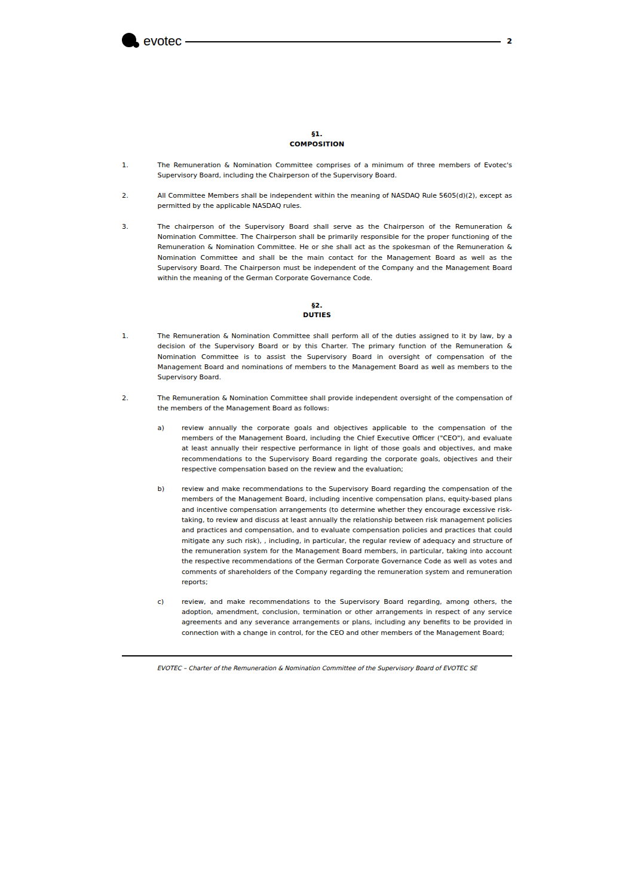evotec
2
§1. COMPOSITION
1. The Remuneration & Nomination Committee comprises of a minimum of three members of Evotec's Supervisory Board, including the Chairperson of the Supervisory Board.
2. All Committee Members shall be independent within the meaning of NASDAQ Rule 5605(d)(2), except as permitted by the applicable NASDAQ rules.
3. The chairperson of the Supervisory Board shall serve as the Chairperson of the Remuneration & Nomination Committee. The Chairperson shall be primarily responsible for the proper functioning of the Remuneration & Nomination Committee. He or she shall act as the spokesman of the Remuneration & Nomination Committee and shall be the main contact for the Management Board as well as the Supervisory Board. The Chairperson must be independent of the Company and the Management Board within the meaning of the German Corporate Governance Code.
§2. DUTIES
1. The Remuneration & Nomination Committee shall perform all of the duties assigned to it by law, by a decision of the Supervisory Board or by this Charter. The primary function of the Remuneration & Nomination Committee is to assist the Supervisory Board in oversight of compensation of the Management Board and nominations of members to the Management Board as well as members to the Supervisory Board.
2. The Remuneration & Nomination Committee shall provide independent oversight of the compensation of the members of the Management Board as follows:
a) review annually the corporate goals and objectives applicable to the compensation of the members of the Management Board, including the Chief Executive Officer ("CEO"), and evaluate at least annually their respective performance in light of those goals and objectives, and make recommendations to the Supervisory Board regarding the corporate goals, objectives and their respective compensation based on the review and the evaluation;
b) review and make recommendations to the Supervisory Board regarding the compensation of the members of the Management Board, including incentive compensation plans, equity-based plans and incentive compensation arrangements (to determine whether they encourage excessive risk-taking, to review and discuss at least annually the relationship between risk management policies and practices and compensation, and to evaluate compensation policies and practices that could mitigate any such risk), , including, in particular, the regular review of adequacy and structure of the remuneration system for the Management Board members, in particular, taking into account the respective recommendations of the German Corporate Governance Code as well as votes and comments of shareholders of the Company regarding the remuneration system and remuneration reports;
c) review, and make recommendations to the Supervisory Board regarding, among others, the adoption, amendment, conclusion, termination or other arrangements in respect of any service agreements and any severance arrangements or plans, including any benefits to be provided in connection with a change in control, for the CEO and other members of the Management Board;
EVOTEC – Charter of the Remuneration & Nomination Committee of the Supervisory Board of EVOTEC SE